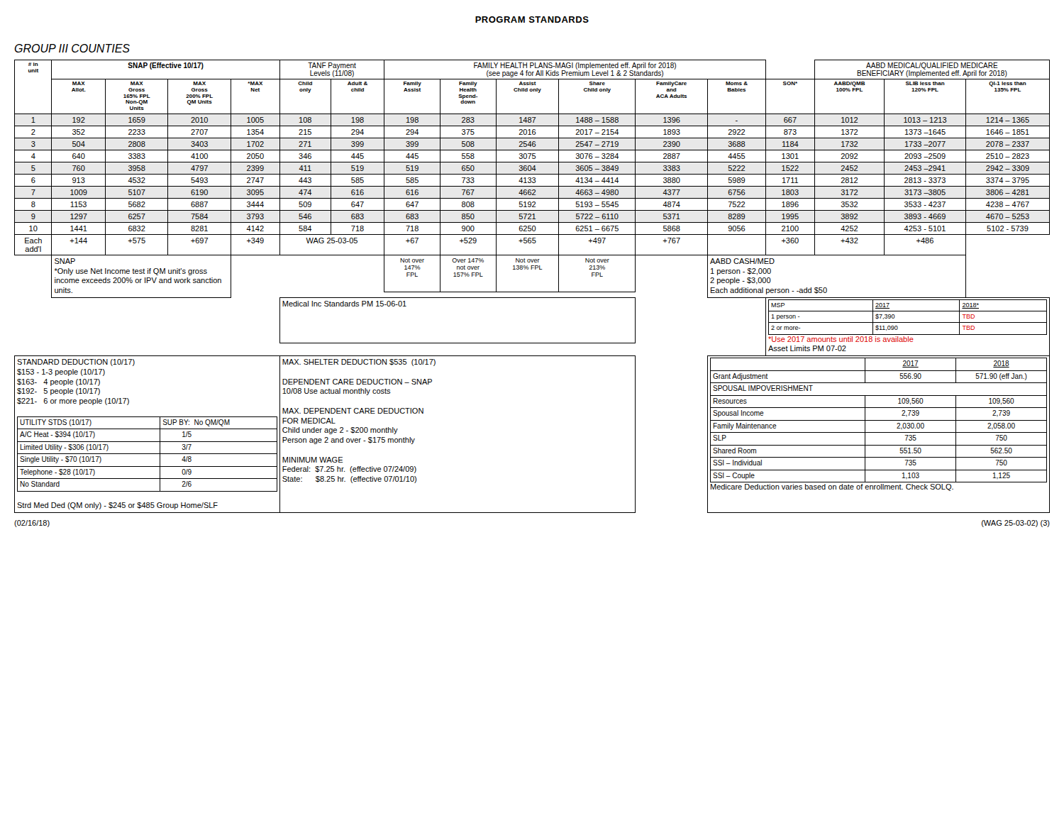PROGRAM STANDARDS
GROUP III COUNTIES
| # in unit | SNAP (Effective 10/17) | TANF Payment Levels (11/08) | FAMILY HEALTH PLANS-MAGI (Implemented eff. April for 2018) (see page 4 for All Kids Premium Level 1 & 2 Standards) | | AABD MEDICAL/QUALIFIED MEDICARE BENEFICIARY (Implemented eff. April for 2018) |
| MAX Allot. | MAX Gross 165% FPL Non-QM Units | MAX Gross 200% FPL QM Units | *MAX Net | Child only | Adult & child | Family Assist | Family Health Spend- down | Assist Child only | Share Child only | FamilyCare and ACA Adults | Moms & Babies | SON* | AABD/QMB 100% FPL | SLIB less than 120% FPL | QI-1 less than 135% FPL |
| 1 | 192 | 1659 | 2010 | 1005 | 108 | 198 | 198 | 283 | 1487 | 1488 – 1588 | 1396 | - | 667 | 1012 | 1013 – 1213 | 1214 – 1365 |
| 2 | 352 | 2233 | 2707 | 1354 | 215 | 294 | 294 | 375 | 2016 | 2017 – 2154 | 1893 | 2922 | 873 | 1372 | 1373 –1645 | 1646 – 1851 |
| 3 | 504 | 2808 | 3403 | 1702 | 271 | 399 | 399 | 508 | 2546 | 2547 – 2719 | 2390 | 3688 | 1184 | 1732 | 1733 –2077 | 2078 – 2337 |
| 4 | 640 | 3383 | 4100 | 2050 | 346 | 445 | 445 | 558 | 3075 | 3076 – 3284 | 2887 | 4455 | 1301 | 2092 | 2093 –2509 | 2510 – 2823 |
| 5 | 760 | 3958 | 4797 | 2399 | 411 | 519 | 519 | 650 | 3604 | 3605 – 3849 | 3383 | 5222 | 1522 | 2452 | 2453 –2941 | 2942 – 3309 |
| 6 | 913 | 4532 | 5493 | 2747 | 443 | 585 | 585 | 733 | 4133 | 4134 – 4414 | 3880 | 5989 | 1711 | 2812 | 2813 - 3373 | 3374 – 3795 |
| 7 | 1009 | 5107 | 6190 | 3095 | 474 | 616 | 616 | 767 | 4662 | 4663 – 4980 | 4377 | 6756 | 1803 | 3172 | 3173 –3805 | 3806 – 4281 |
| 8 | 1153 | 5682 | 6887 | 3444 | 509 | 647 | 647 | 808 | 5192 | 5193 – 5545 | 4874 | 7522 | 1896 | 3532 | 3533 - 4237 | 4238 – 4767 |
| 9 | 1297 | 6257 | 7584 | 3793 | 546 | 683 | 683 | 850 | 5721 | 5722 – 6110 | 5371 | 8289 | 1995 | 3892 | 3893 - 4669 | 4670 – 5253 |
| 10 | 1441 | 6832 | 8281 | 4142 | 584 | 718 | 718 | 900 | 6250 | 6251 – 6675 | 5868 | 9056 | 2100 | 4252 | 4253 - 5101 | 5102 - 5739 |
| Each add'l | +144 | +575 | +697 | +349 | WAG 25-03-05 | +67 | +529 | +565 | +497 | +767 | | +360 | +432 | +486 |
| | SNAP *Only use Net Income test if QM unit's gross income exceeds 200% or IPV and work sanction units. | | | Not over 147% FPL | Over 147% not over 157% FPL | Not over 138% FPL | Not over 213% FPL | | AABD CASH/MED 1 person - $2,000 2 people - $3,000 Each additional person - -add $50 |
| | | | Medical Inc Standards PM 15-06-01 | | | / MSP / 2017 / 2018* / / 1 person - / $7,390 / TBD / / 2 or more- / $11,090 / TBD / *Use 2017 amounts until 2018 is available Asset Limits PM 07-02 |
| STANDARD DEDUCTION (10/17) $153 - 1-3 people (10/17) $163- 4 people (10/17) $192- 5 people (10/17) $221- 6 or more people (10/17) / UTILITY STDS (10/17) / SUP BY: No QM/QM / / A/C Heat - $394 (10/17) / 1/5 / / Limited Utility - $306 (10/17) / 3/7 / / Single Utility - $70 (10/17) / 4/8 / / Telephone - $28 (10/17) / 0/9 / / No Standard / 2/6 / Strd Med Ded (QM only) - $245 or $485 Group Home/SLF | MAX. SHELTER DEDUCTION $535 (10/17) DEPENDENT CARE DEDUCTION – SNAP 10/08 Use actual monthly costs MAX. DEPENDENT CARE DEDUCTION FOR MEDICAL Child under age 2 - $200 monthly Person age 2 and over - $175 monthly MINIMUM WAGE Federal: $7.25 hr. (effective 07/24/09) State: $8.25 hr. (effective 07/01/10) | | / / 2017 / 2018 / / Grant Adjustment / 556.90 / 571.90 (eff Jan.) / / SPOUSAL IMPOVERISHMENT / / Resources / 109,560 / 109,560 / / Spousal Income / 2,739 / 2,739 / / Family Maintenance / 2,030.00 / 2,058.00 / / SLP / 735 / 750 / / Shared Room / 551.50 / 562.50 / / SSI – Individual / 735 / 750 / / SSI – Couple / 1,103 / 1,125 / Medicare Deduction varies based on date of enrollment. Check SOLQ. |
(02/16/18) (WAG 25-03-02) (3)